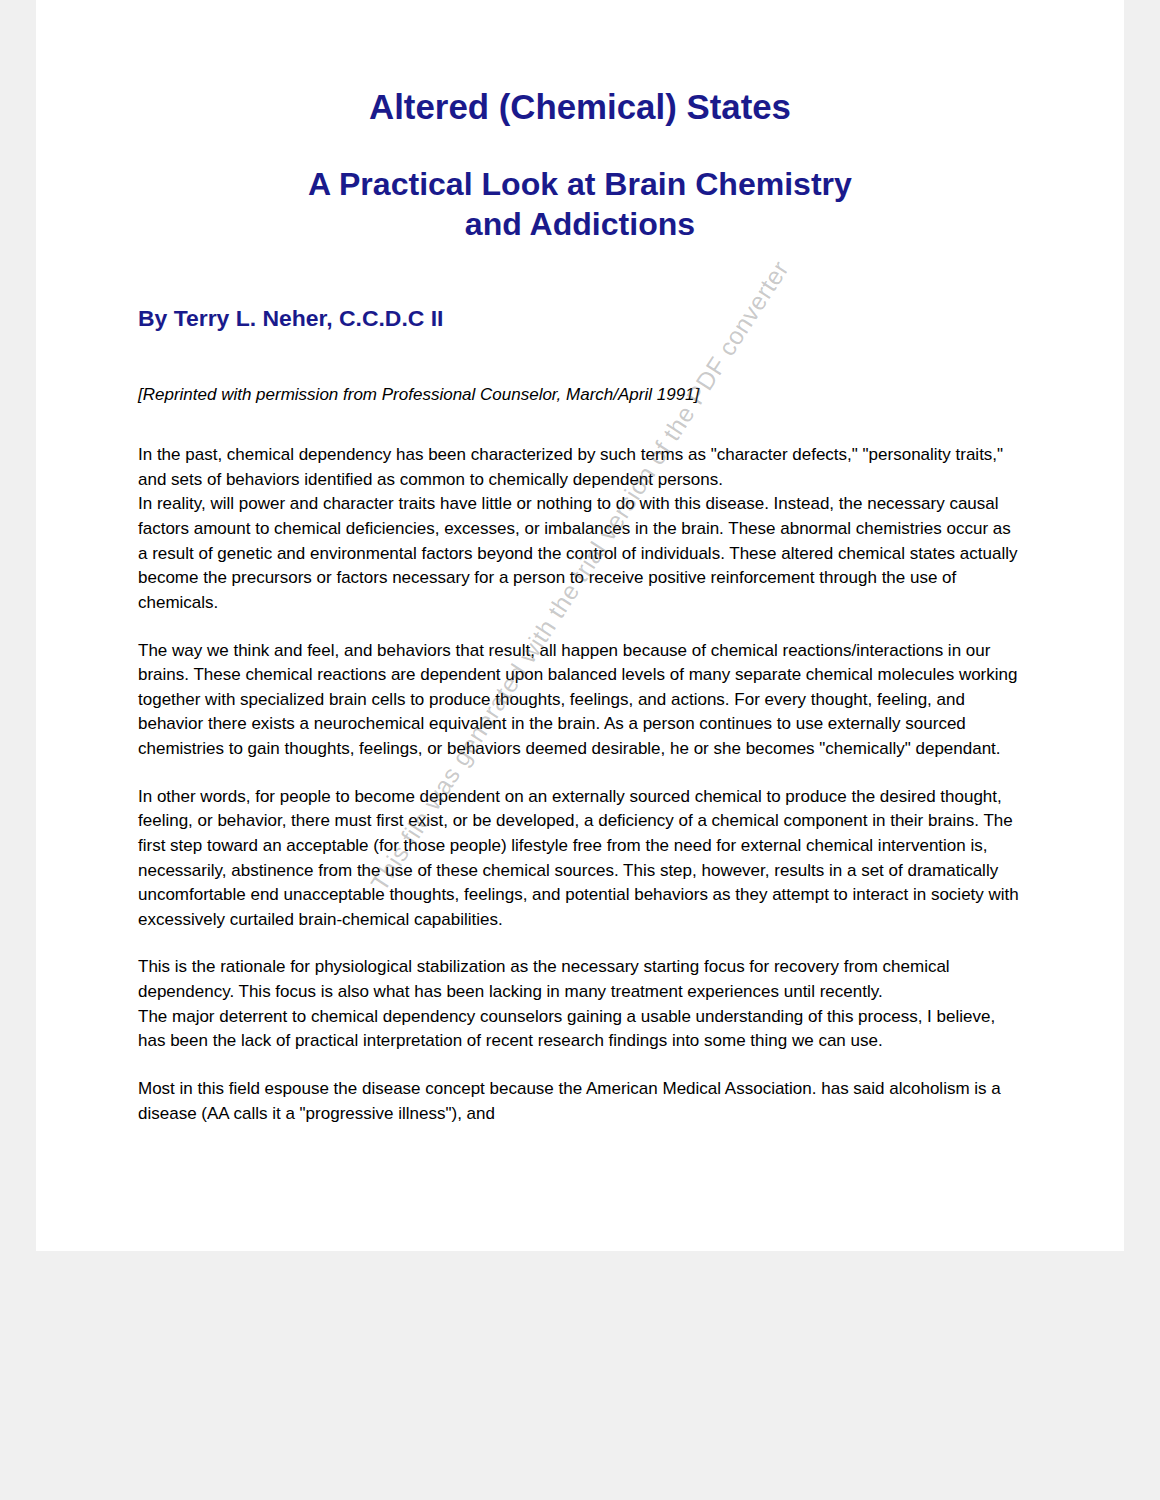This file was generated with the trial version of the PDF converter
Altered (Chemical) States A Practical Look at Brain Chemistry
and Addictions
By Terry L. Neher, C.C.D.C II
[Reprinted with permission from Professional Counselor, March/April 1991]
In the past, chemical dependency has been characterized by such terms as "character defects," "personality traits," and sets of behaviors identified as common to chemically dependent persons.
In reality, will power and character traits have little or nothing to do with this disease. Instead, the necessary causal factors amount to chemical deficiencies, excesses, or imbalances in the brain. These abnormal chemistries occur as a result of genetic and environmental factors beyond the control of individuals. These altered chemical states actually become the precursors or factors necessary for a person to receive positive reinforcement through the use of chemicals.
The way we think and feel, and behaviors that result, all happen because of chemical reactions/interactions in our brains. These chemical reactions are dependent upon balanced levels of many separate chemical molecules working together with specialized brain cells to produce thoughts, feelings, and actions. For every thought, feeling, and behavior there exists a neurochemical equivalent in the brain. As a person continues to use externally sourced chemistries to gain thoughts, feelings, or behaviors deemed desirable, he or she becomes "chemically" dependant.
In other words, for people to become dependent on an externally sourced chemical to produce the desired thought, feeling, or behavior, there must first exist, or be developed, a deficiency of a chemical component in their brains. The first step toward an acceptable (for those people) lifestyle free from the need for external chemical intervention is, necessarily, abstinence from the use of these chemical sources. This step, however, results in a set of dramatically uncomfortable end unacceptable thoughts, feelings, and potential behaviors as they attempt to interact in society with excessively curtailed brain-chemical capabilities.
This is the rationale for physiological stabilization as the necessary starting focus for recovery from chemical dependency. This focus is also what has been lacking in many treatment experiences until recently.
The major deterrent to chemical dependency counselors gaining a usable understanding of this process, I believe, has been the lack of practical interpretation of recent research findings into some thing we can use.
Most in this field espouse the disease concept because the American Medical Association. has said alcoholism is a disease (AA calls it a "progressive illness"), and